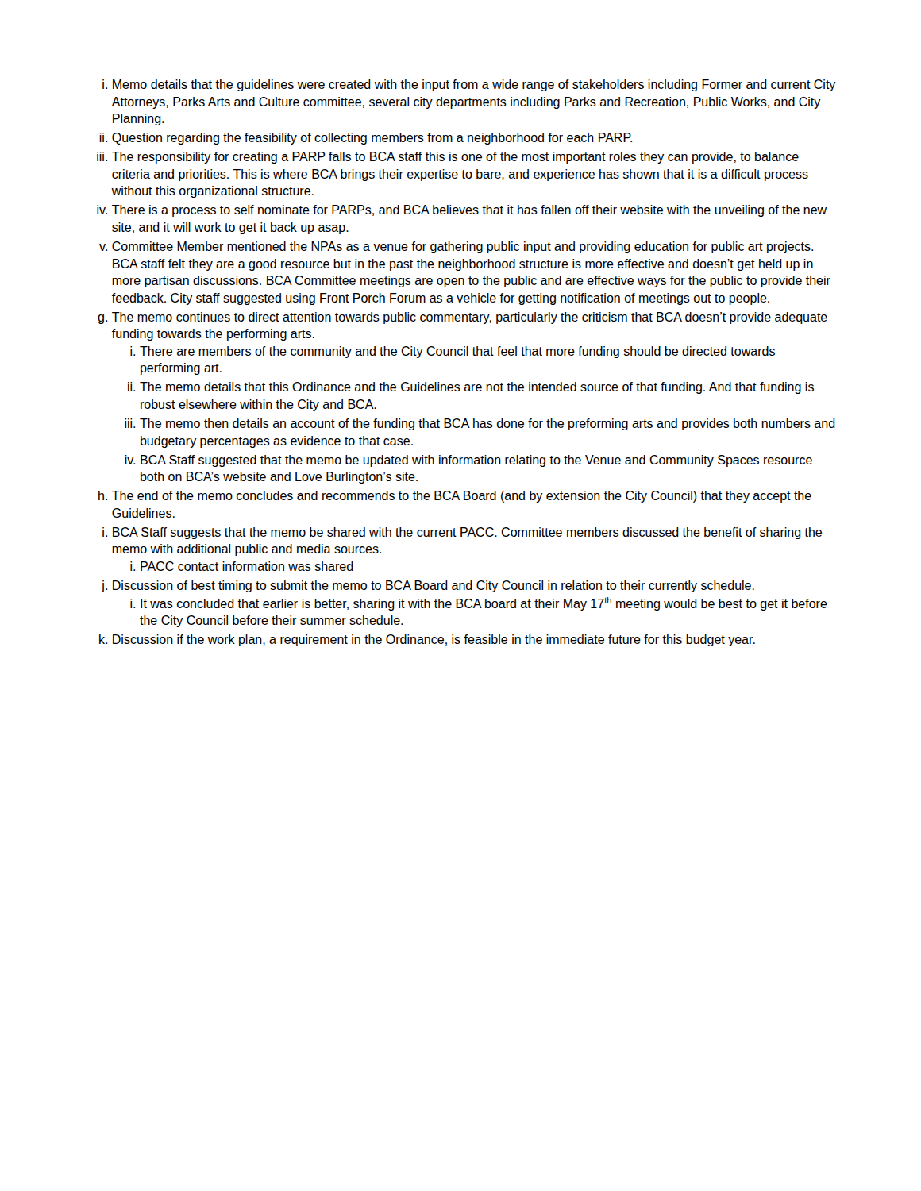Memo details that the guidelines were created with the input from a wide range of stakeholders including Former and current City Attorneys, Parks Arts and Culture committee, several city departments including Parks and Recreation, Public Works, and City Planning.
Question regarding the feasibility of collecting members from a neighborhood for each PARP.
The responsibility for creating a PARP falls to BCA staff this is one of the most important roles they can provide, to balance criteria and priorities. This is where BCA brings their expertise to bare, and experience has shown that it is a difficult process without this organizational structure.
There is a process to self nominate for PARPs, and BCA believes that it has fallen off their website with the unveiling of the new site, and it will work to get it back up asap.
Committee Member mentioned the NPAs as a venue for gathering public input and providing education for public art projects. BCA staff felt they are a good resource but in the past the neighborhood structure is more effective and doesn’t get held up in more partisan discussions. BCA Committee meetings are open to the public and are effective ways for the public to provide their feedback. City staff suggested using Front Porch Forum as a vehicle for getting notification of meetings out to people.
The memo continues to direct attention towards public commentary, particularly the criticism that BCA doesn’t provide adequate funding towards the performing arts.
There are members of the community and the City Council that feel that more funding should be directed towards performing art.
The memo details that this Ordinance and the Guidelines are not the intended source of that funding. And that funding is robust elsewhere within the City and BCA.
The memo then details an account of the funding that BCA has done for the preforming arts and provides both numbers and budgetary percentages as evidence to that case.
BCA Staff suggested that the memo be updated with information relating to the Venue and Community Spaces resource both on BCA’s website and Love Burlington’s site.
The end of the memo concludes and recommends to the BCA Board (and by extension the City Council) that they accept the Guidelines.
BCA Staff suggests that the memo be shared with the current PACC. Committee members discussed the benefit of sharing the memo with additional public and media sources.
PACC contact information was shared
Discussion of best timing to submit the memo to BCA Board and City Council in relation to their currently schedule.
It was concluded that earlier is better, sharing it with the BCA board at their May 17th meeting would be best to get it before the City Council before their summer schedule.
Discussion if the work plan, a requirement in the Ordinance, is feasible in the immediate future for this budget year.